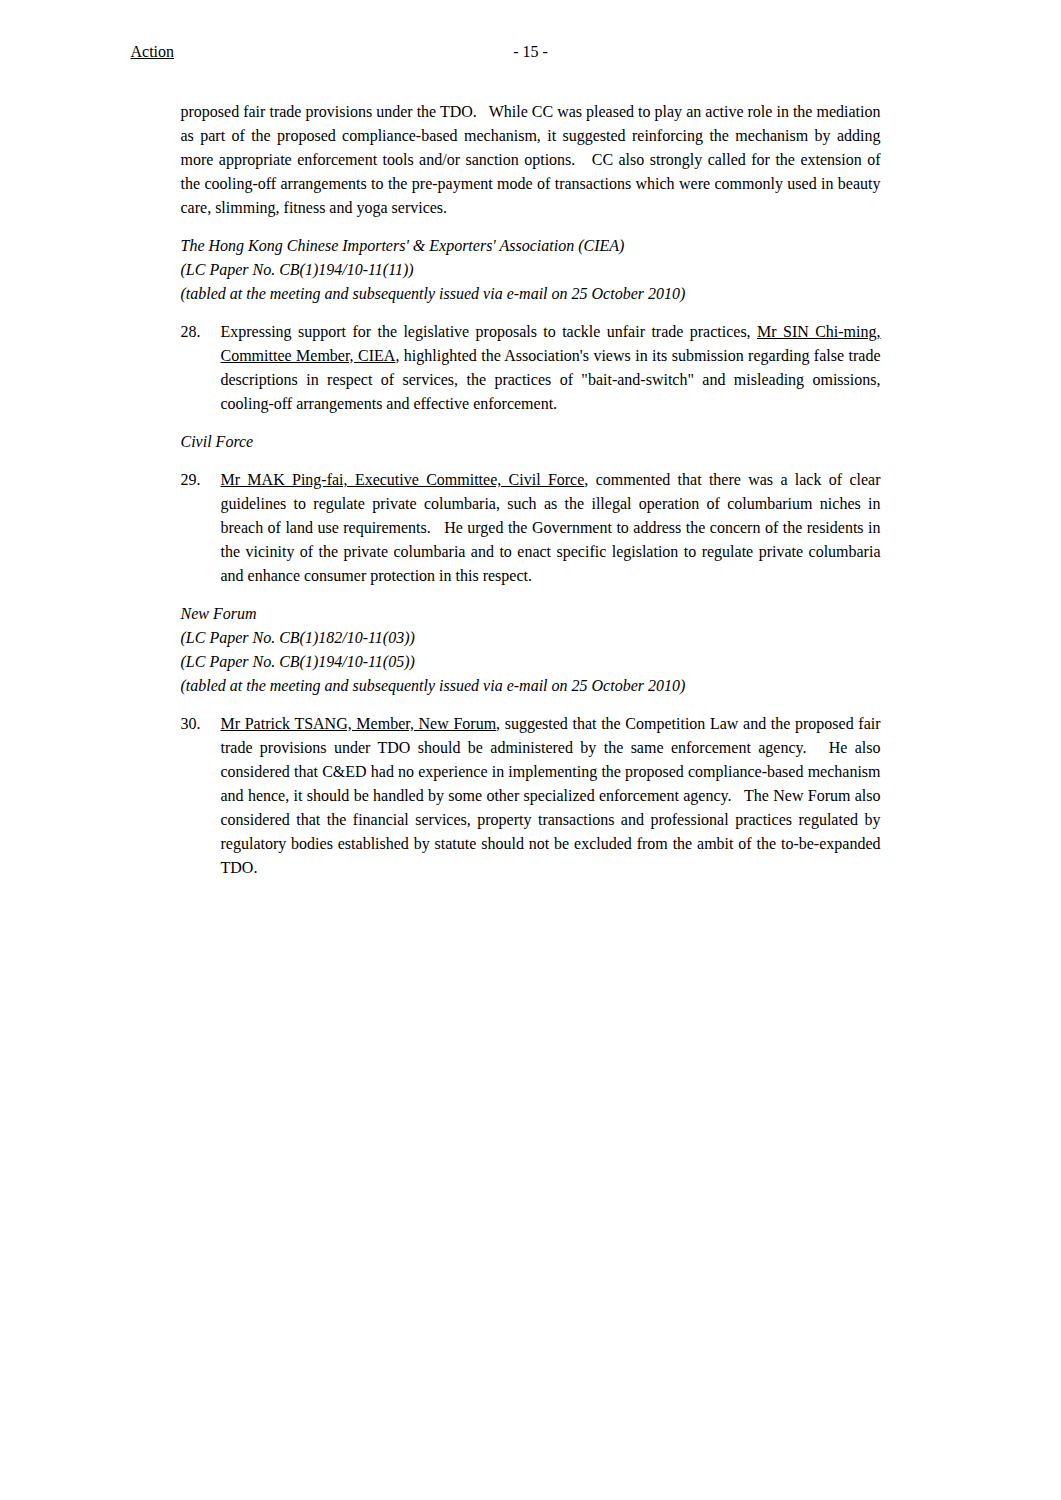Action
- 15 -
proposed fair trade provisions under the TDO. While CC was pleased to play an active role in the mediation as part of the proposed compliance-based mechanism, it suggested reinforcing the mechanism by adding more appropriate enforcement tools and/or sanction options. CC also strongly called for the extension of the cooling-off arrangements to the pre-payment mode of transactions which were commonly used in beauty care, slimming, fitness and yoga services.
The Hong Kong Chinese Importers' & Exporters' Association (CIEA)
(LC Paper No. CB(1)194/10-11(11))
(tabled at the meeting and subsequently issued via e-mail on 25 October 2010)
28.
Expressing support for the legislative proposals to tackle unfair trade practices, Mr SIN Chi-ming, Committee Member, CIEA, highlighted the Association's views in its submission regarding false trade descriptions in respect of services, the practices of "bait-and-switch" and misleading omissions, cooling-off arrangements and effective enforcement.
Civil Force
29.
Mr MAK Ping-fai, Executive Committee, Civil Force, commented that there was a lack of clear guidelines to regulate private columbaria, such as the illegal operation of columbarium niches in breach of land use requirements. He urged the Government to address the concern of the residents in the vicinity of the private columbaria and to enact specific legislation to regulate private columbaria and enhance consumer protection in this respect.
New Forum
(LC Paper No. CB(1)182/10-11(03))
(LC Paper No. CB(1)194/10-11(05))
(tabled at the meeting and subsequently issued via e-mail on 25 October 2010)
30.
Mr Patrick TSANG, Member, New Forum, suggested that the Competition Law and the proposed fair trade provisions under TDO should be administered by the same enforcement agency. He also considered that C&ED had no experience in implementing the proposed compliance-based mechanism and hence, it should be handled by some other specialized enforcement agency. The New Forum also considered that the financial services, property transactions and professional practices regulated by regulatory bodies established by statute should not be excluded from the ambit of the to-be-expanded TDO.